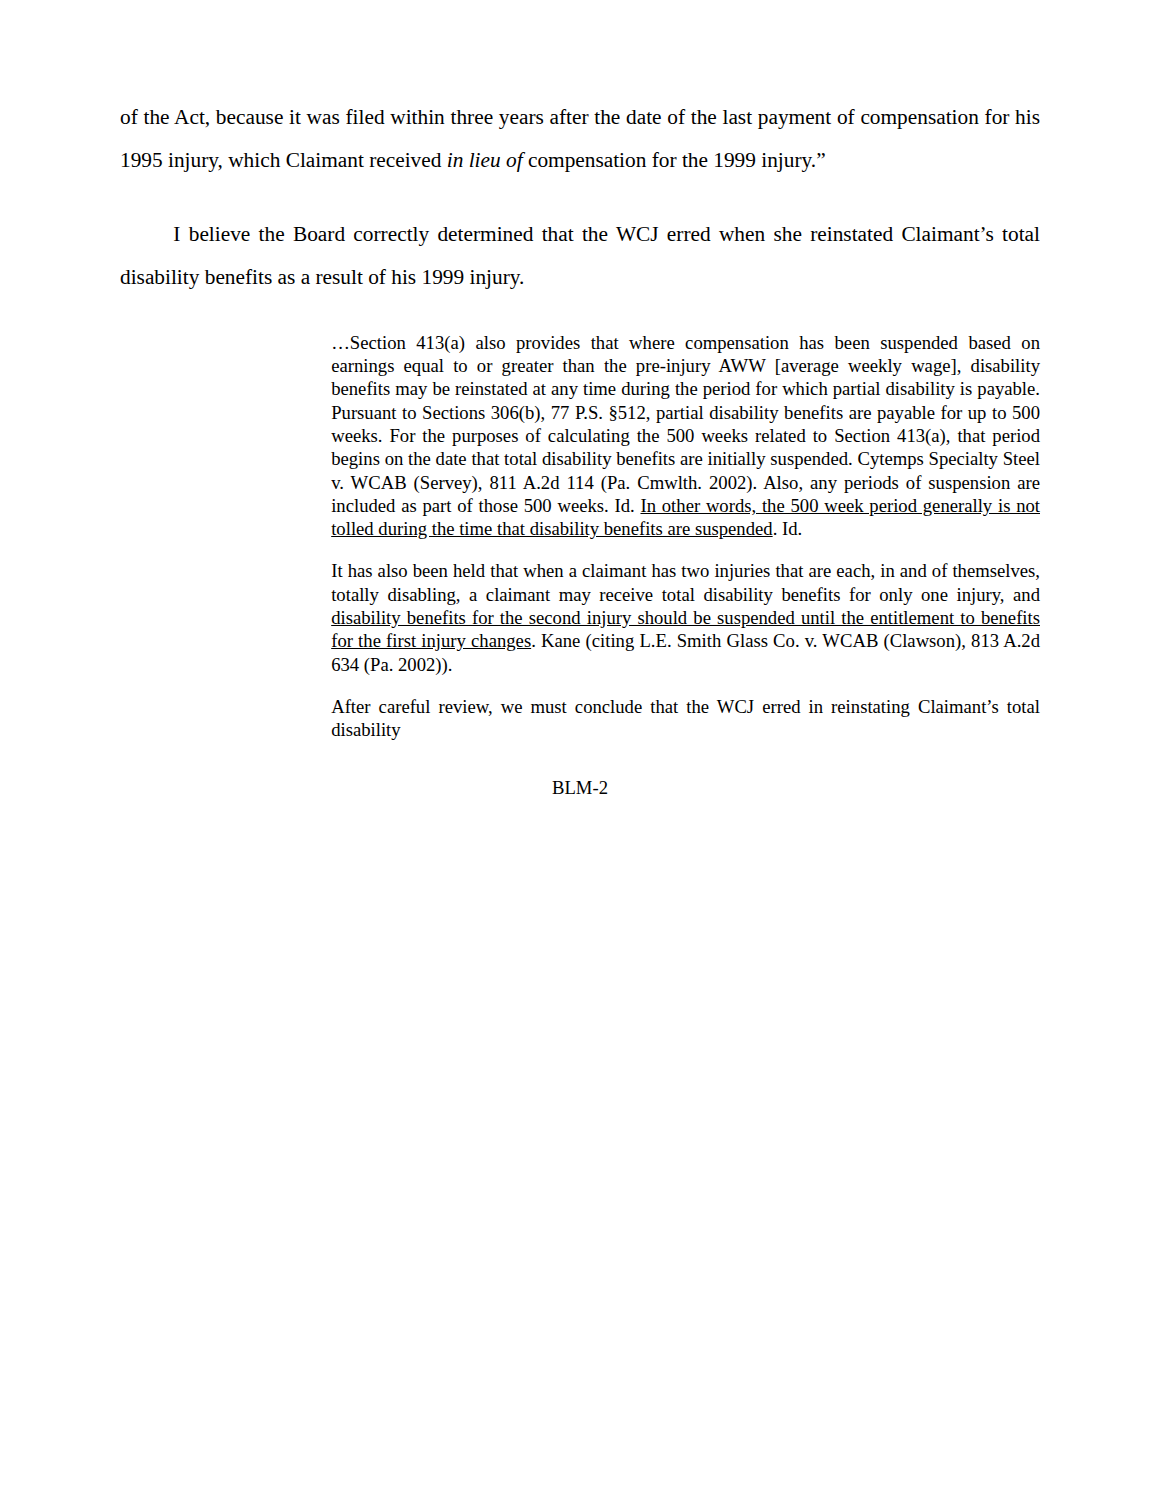of the Act, because it was filed within three years after the date of the last payment of compensation for his 1995 injury, which Claimant received in lieu of compensation for the 1999 injury.”
I believe the Board correctly determined that the WCJ erred when she reinstated Claimant’s total disability benefits as a result of his 1999 injury.
…Section 413(a) also provides that where compensation has been suspended based on earnings equal to or greater than the pre-injury AWW [average weekly wage], disability benefits may be reinstated at any time during the period for which partial disability is payable. Pursuant to Sections 306(b), 77 P.S. §512, partial disability benefits are payable for up to 500 weeks. For the purposes of calculating the 500 weeks related to Section 413(a), that period begins on the date that total disability benefits are initially suspended. Cytemps Specialty Steel v. WCAB (Servey), 811 A.2d 114 (Pa. Cmwlth. 2002). Also, any periods of suspension are included as part of those 500 weeks. Id. In other words, the 500 week period generally is not tolled during the time that disability benefits are suspended. Id.
It has also been held that when a claimant has two injuries that are each, in and of themselves, totally disabling, a claimant may receive total disability benefits for only one injury, and disability benefits for the second injury should be suspended until the entitlement to benefits for the first injury changes. Kane (citing L.E. Smith Glass Co. v. WCAB (Clawson), 813 A.2d 634 (Pa. 2002)).
After careful review, we must conclude that the WCJ erred in reinstating Claimant’s total disability
BLM-2